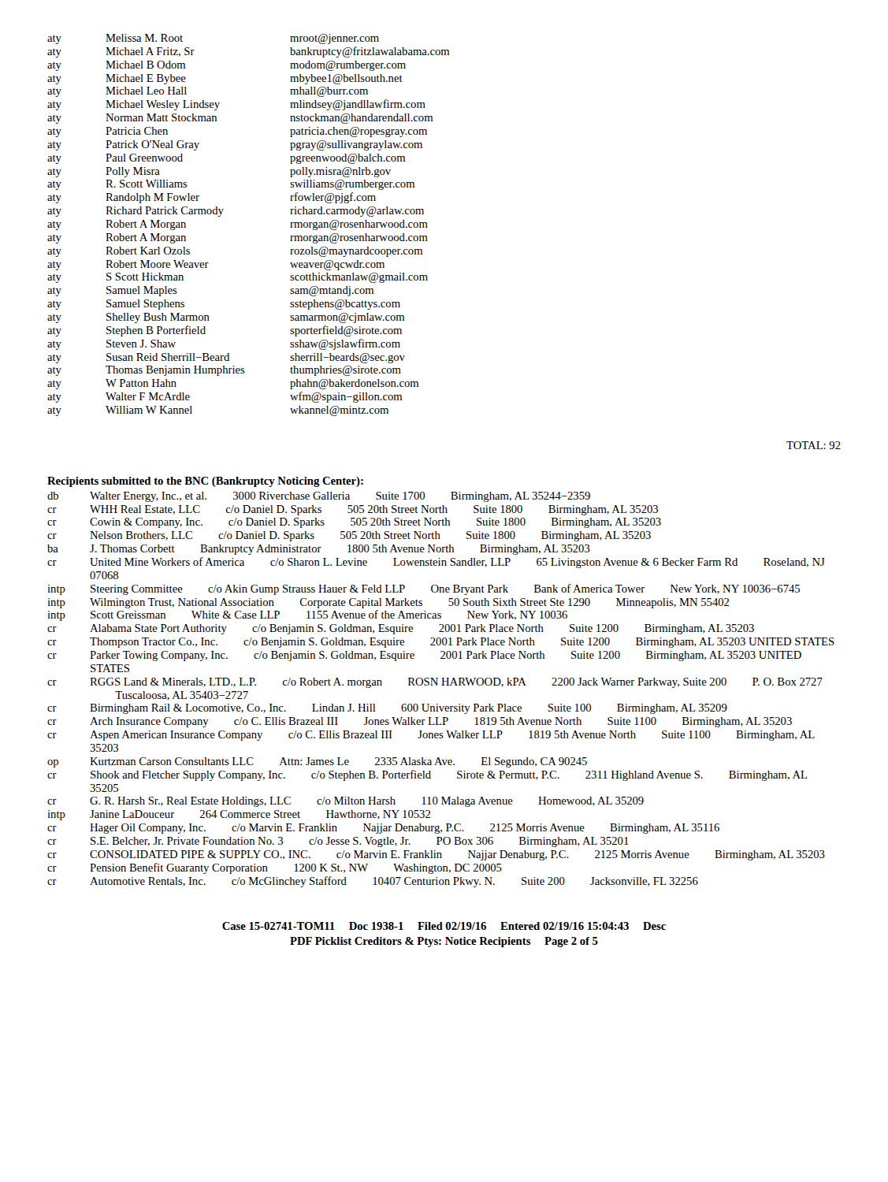| aty | Melissa M. Root | mroot@jenner.com |
| aty | Michael A Fritz, Sr | bankruptcy@fritzlawalabama.com |
| aty | Michael B Odom | modom@rumberger.com |
| aty | Michael E Bybee | mbybee1@bellsouth.net |
| aty | Michael Leo Hall | mhall@burr.com |
| aty | Michael Wesley Lindsey | mlindsey@jandllawfirm.com |
| aty | Norman Matt Stockman | nstockman@handarendall.com |
| aty | Patricia Chen | patricia.chen@ropesgray.com |
| aty | Patrick O'Neal Gray | pgray@sullivangraylaw.com |
| aty | Paul Greenwood | pgreenwood@balch.com |
| aty | Polly Misra | polly.misra@nlrb.gov |
| aty | R. Scott Williams | swilliams@rumberger.com |
| aty | Randolph M Fowler | rfowler@pjgf.com |
| aty | Richard Patrick Carmody | richard.carmody@arlaw.com |
| aty | Robert A Morgan | rmorgan@rosenharwood.com |
| aty | Robert A Morgan | rmorgan@rosenharwood.com |
| aty | Robert Karl Ozols | rozols@maynardcooper.com |
| aty | Robert Moore Weaver | weaver@qcwdr.com |
| aty | S Scott Hickman | scotthickmanlaw@gmail.com |
| aty | Samuel Maples | sam@mtandj.com |
| aty | Samuel Stephens | sstephens@bcattys.com |
| aty | Shelley Bush Marmon | samarmon@cjmlaw.com |
| aty | Stephen B Porterfield | sporterfield@sirote.com |
| aty | Steven J. Shaw | sshaw@sjslawfirm.com |
| aty | Susan Reid Sherrill−Beard | sherrill−beards@sec.gov |
| aty | Thomas Benjamin Humphries | thumphries@sirote.com |
| aty | W Patton Hahn | phahn@bakerdonelson.com |
| aty | Walter F McArdle | wfm@spain−gillon.com |
| aty | William W Kannel | wkannel@mintz.com |
TOTAL: 92
Recipients submitted to the BNC (Bankruptcy Noticing Center):
| db | Walter Energy, Inc., et al. 3000 Riverchase Galleria Suite 1700 Birmingham, AL 35244−2359 |
| cr | WHH Real Estate, LLC c/o Daniel D. Sparks 505 20th Street North Suite 1800 Birmingham, AL 35203 |
| cr | Cowin & Company, Inc. c/o Daniel D. Sparks 505 20th Street North Suite 1800 Birmingham, AL 35203 |
| cr | Nelson Brothers, LLC c/o Daniel D. Sparks 505 20th Street North Suite 1800 Birmingham, AL 35203 |
| ba | J. Thomas Corbett Bankruptcy Administrator 1800 5th Avenue North Birmingham, AL 35203 |
| cr | United Mine Workers of America c/o Sharon L. Levine Lowenstein Sandler, LLP 65 Livingston Avenue & 6 Becker Farm Rd Roseland, NJ 07068 |
| intp | Steering Committee c/o Akin Gump Strauss Hauer & Feld LLP One Bryant Park Bank of America Tower New York, NY 10036−6745 |
| intp | Wilmington Trust, National Association Corporate Capital Markets 50 South Sixth Street Ste 1290 Minneapolis, MN 55402 |
| intp | Scott Greissman White & Case LLP 1155 Avenue of the Americas New York, NY 10036 |
| cr | Alabama State Port Authority c/o Benjamin S. Goldman, Esquire 2001 Park Place North Suite 1200 Birmingham, AL 35203 |
| cr | Thompson Tractor Co., Inc. c/o Benjamin S. Goldman, Esquire 2001 Park Place North Suite 1200 Birmingham, AL 35203 UNITED STATES |
| cr | Parker Towing Company, Inc. c/o Benjamin S. Goldman, Esquire 2001 Park Place North Suite 1200 Birmingham, AL 35203 UNITED STATES |
| cr | RGGS Land & Minerals, LTD., L.P. c/o Robert A. morgan ROSN HARWOOD, kPA 2200 Jack Warner Parkway, Suite 200 P. O. Box 2727 Tuscaloosa, AL 35403−2727 |
| cr | Birmingham Rail & Locomotive, Co., Inc. Lindan J. Hill 600 University Park Place Suite 100 Birmingham, AL 35209 |
| cr | Arch Insurance Company c/o C. Ellis Brazeal III Jones Walker LLP 1819 5th Avenue North Suite 1100 Birmingham, AL 35203 |
| cr | Aspen American Insurance Company c/o C. Ellis Brazeal III Jones Walker LLP 1819 5th Avenue North Suite 1100 Birmingham, AL 35203 |
| op | Kurtzman Carson Consultants LLC Attn: James Le 2335 Alaska Ave. El Segundo, CA 90245 |
| cr | Shook and Fletcher Supply Company, Inc. c/o Stephen B. Porterfield Sirote & Permutt, P.C. 2311 Highland Avenue S. Birmingham, AL 35205 |
| cr | G. R. Harsh Sr., Real Estate Holdings, LLC c/o Milton Harsh 110 Malaga Avenue Homewood, AL 35209 |
| intp | Janine LaDouceur 264 Commerce Street Hawthorne, NY 10532 |
| cr | Hager Oil Company, Inc. c/o Marvin E. Franklin Najjar Denaburg, P.C. 2125 Morris Avenue Birmingham, AL 35116 |
| cr | S.E. Belcher, Jr. Private Foundation No. 3 c/o Jesse S. Vogtle, Jr. PO Box 306 Birmingham, AL 35201 |
| cr | CONSOLIDATED PIPE & SUPPLY CO., INC. c/o Marvin E. Franklin Najjar Denaburg, P.C. 2125 Morris Avenue Birmingham, AL 35203 |
| cr | Pension Benefit Guaranty Corporation 1200 K St., NW Washington, DC 20005 |
| cr | Automotive Rentals, Inc. c/o McGlinchey Stafford 10407 Centurion Pkwy. N. Suite 200 Jacksonville, FL 32256 |
Case 15-02741-TOM11 Doc 1938-1 Filed 02/19/16 Entered 02/19/16 15:04:43 Desc
PDF Picklist Creditors & Ptys: Notice Recipients Page 2 of 5